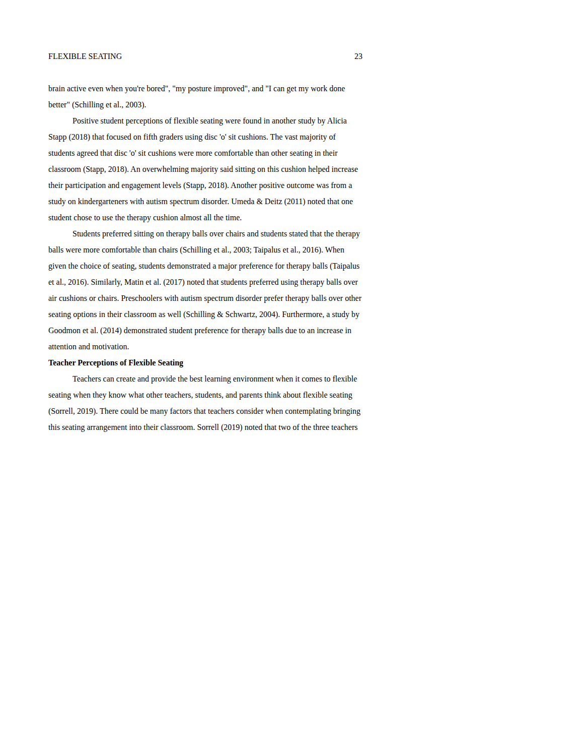FLEXIBLE SEATING 23
brain active even when you're bored", "my posture improved", and "I can get my work done better" (Schilling et al., 2003).
Positive student perceptions of flexible seating were found in another study by Alicia Stapp (2018) that focused on fifth graders using disc 'o' sit cushions. The vast majority of students agreed that disc 'o' sit cushions were more comfortable than other seating in their classroom (Stapp, 2018). An overwhelming majority said sitting on this cushion helped increase their participation and engagement levels (Stapp, 2018). Another positive outcome was from a study on kindergarteners with autism spectrum disorder. Umeda & Deitz (2011) noted that one student chose to use the therapy cushion almost all the time.
Students preferred sitting on therapy balls over chairs and students stated that the therapy balls were more comfortable than chairs (Schilling et al., 2003; Taipalus et al., 2016). When given the choice of seating, students demonstrated a major preference for therapy balls (Taipalus et al., 2016). Similarly, Matin et al. (2017) noted that students preferred using therapy balls over air cushions or chairs. Preschoolers with autism spectrum disorder prefer therapy balls over other seating options in their classroom as well (Schilling & Schwartz, 2004). Furthermore, a study by Goodmon et al. (2014) demonstrated student preference for therapy balls due to an increase in attention and motivation.
Teacher Perceptions of Flexible Seating
Teachers can create and provide the best learning environment when it comes to flexible seating when they know what other teachers, students, and parents think about flexible seating (Sorrell, 2019). There could be many factors that teachers consider when contemplating bringing this seating arrangement into their classroom. Sorrell (2019) noted that two of the three teachers